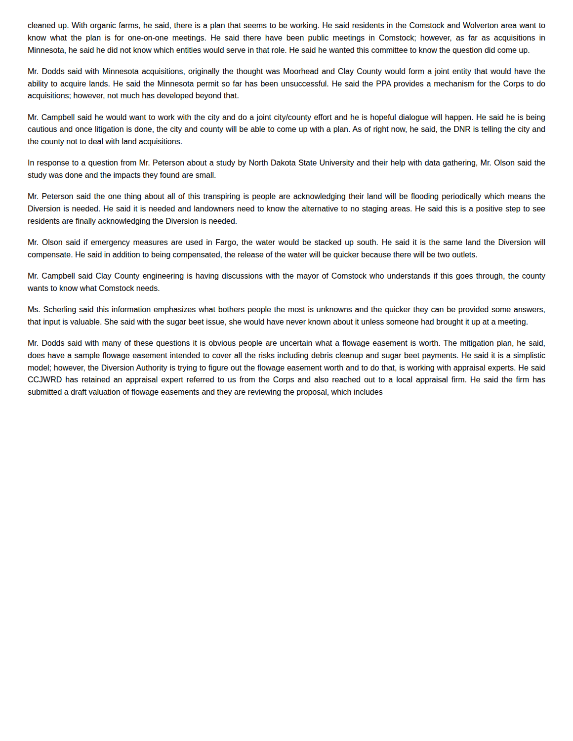cleaned up. With organic farms, he said, there is a plan that seems to be working. He said residents in the Comstock and Wolverton area want to know what the plan is for one-on-one meetings. He said there have been public meetings in Comstock; however, as far as acquisitions in Minnesota, he said he did not know which entities would serve in that role. He said he wanted this committee to know the question did come up.
Mr. Dodds said with Minnesota acquisitions, originally the thought was Moorhead and Clay County would form a joint entity that would have the ability to acquire lands. He said the Minnesota permit so far has been unsuccessful. He said the PPA provides a mechanism for the Corps to do acquisitions; however, not much has developed beyond that.
Mr. Campbell said he would want to work with the city and do a joint city/county effort and he is hopeful dialogue will happen. He said he is being cautious and once litigation is done, the city and county will be able to come up with a plan. As of right now, he said, the DNR is telling the city and the county not to deal with land acquisitions.
In response to a question from Mr. Peterson about a study by North Dakota State University and their help with data gathering, Mr. Olson said the study was done and the impacts they found are small.
Mr. Peterson said the one thing about all of this transpiring is people are acknowledging their land will be flooding periodically which means the Diversion is needed. He said it is needed and landowners need to know the alternative to no staging areas. He said this is a positive step to see residents are finally acknowledging the Diversion is needed.
Mr. Olson said if emergency measures are used in Fargo, the water would be stacked up south. He said it is the same land the Diversion will compensate. He said in addition to being compensated, the release of the water will be quicker because there will be two outlets.
Mr. Campbell said Clay County engineering is having discussions with the mayor of Comstock who understands if this goes through, the county wants to know what Comstock needs.
Ms. Scherling said this information emphasizes what bothers people the most is unknowns and the quicker they can be provided some answers, that input is valuable. She said with the sugar beet issue, she would have never known about it unless someone had brought it up at a meeting.
Mr. Dodds said with many of these questions it is obvious people are uncertain what a flowage easement is worth. The mitigation plan, he said, does have a sample flowage easement intended to cover all the risks including debris cleanup and sugar beet payments. He said it is a simplistic model; however, the Diversion Authority is trying to figure out the flowage easement worth and to do that, is working with appraisal experts. He said CCJWRD has retained an appraisal expert referred to us from the Corps and also reached out to a local appraisal firm. He said the firm has submitted a draft valuation of flowage easements and they are reviewing the proposal, which includes